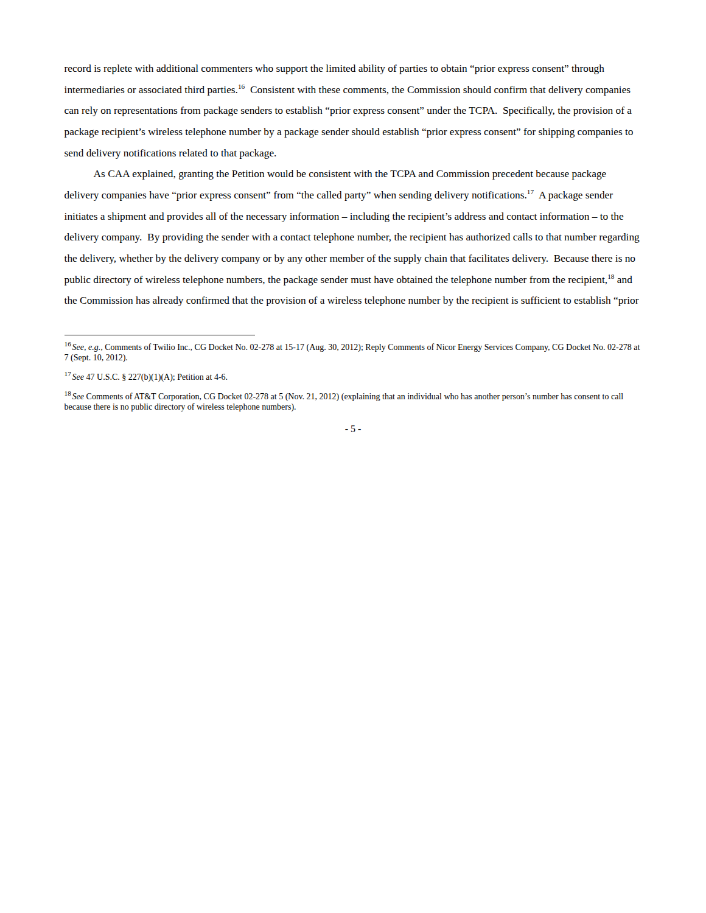record is replete with additional commenters who support the limited ability of parties to obtain “prior express consent” through intermediaries or associated third parties.16 Consistent with these comments, the Commission should confirm that delivery companies can rely on representations from package senders to establish “prior express consent” under the TCPA. Specifically, the provision of a package recipient’s wireless telephone number by a package sender should establish “prior express consent” for shipping companies to send delivery notifications related to that package.
As CAA explained, granting the Petition would be consistent with the TCPA and Commission precedent because package delivery companies have “prior express consent” from “the called party” when sending delivery notifications.17 A package sender initiates a shipment and provides all of the necessary information – including the recipient’s address and contact information – to the delivery company. By providing the sender with a contact telephone number, the recipient has authorized calls to that number regarding the delivery, whether by the delivery company or by any other member of the supply chain that facilitates delivery. Because there is no public directory of wireless telephone numbers, the package sender must have obtained the telephone number from the recipient,18 and the Commission has already confirmed that the provision of a wireless telephone number by the recipient is sufficient to establish “prior
16 See, e.g., Comments of Twilio Inc., CG Docket No. 02-278 at 15-17 (Aug. 30, 2012); Reply Comments of Nicor Energy Services Company, CG Docket No. 02-278 at 7 (Sept. 10, 2012).
17 See 47 U.S.C. § 227(b)(1)(A); Petition at 4-6.
18 See Comments of AT&T Corporation, CG Docket 02-278 at 5 (Nov. 21, 2012) (explaining that an individual who has another person’s number has consent to call because there is no public directory of wireless telephone numbers).
- 5 -